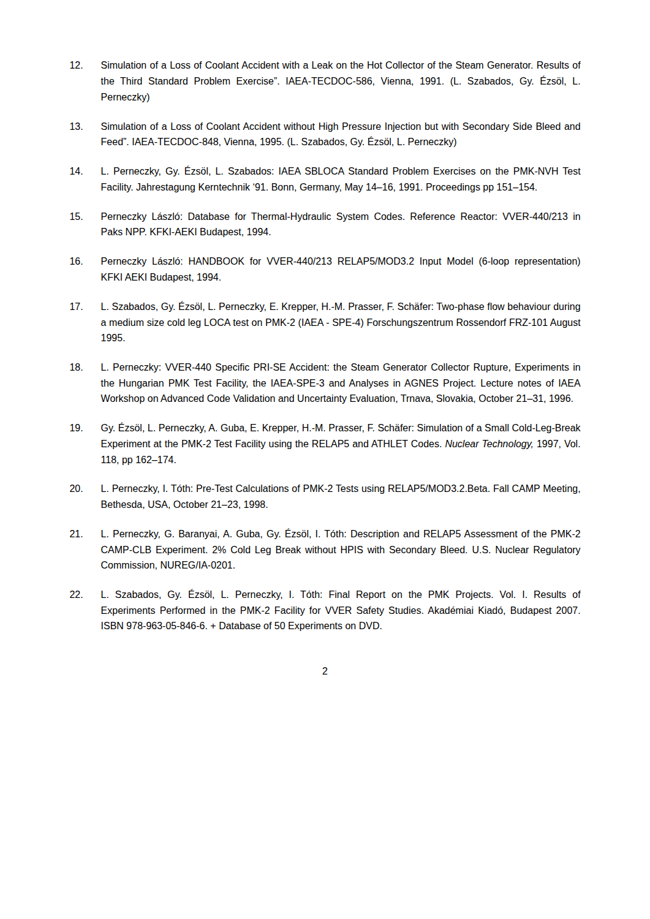12. Simulation of a Loss of Coolant Accident with a Leak on the Hot Collector of the Steam Generator. Results of the Third Standard Problem Exercise”. IAEA-TECDOC-586, Vienna, 1991. (L. Szabados, Gy. Ézsöl, L. Perneczky)
13. Simulation of a Loss of Coolant Accident without High Pressure Injection but with Secondary Side Bleed and Feed”. IAEA-TECDOC-848, Vienna, 1995. (L. Szabados, Gy. Ézsöl, L. Perneczky)
14. L. Perneczky, Gy. Ézsöl, L. Szabados: IAEA SBLOCA Standard Problem Exercises on the PMK-NVH Test Facility. Jahrestagung Kerntechnik ‘91. Bonn, Germany, May 14–16, 1991. Proceedings pp 151–154.
15. Perneczky László: Database for Thermal-Hydraulic System Codes. Reference Reactor: VVER-440/213 in Paks NPP. KFKI-AEKI Budapest, 1994.
16. Perneczky László: HANDBOOK for VVER-440/213 RELAP5/MOD3.2 Input Model (6-loop representation) KFKI AEKI Budapest, 1994.
17. L. Szabados, Gy. Ézsöl, L. Perneczky, E. Krepper, H.-M. Prasser, F. Schäfer: Two-phase flow behaviour during a medium size cold leg LOCA test on PMK-2 (IAEA - SPE-4) Forschungszentrum Rossendorf FRZ-101 August 1995.
18. L. Perneczky: VVER-440 Specific PRI-SE Accident: the Steam Generator Collector Rupture, Experiments in the Hungarian PMK Test Facility, the IAEA-SPE-3 and Analyses in AGNES Project. Lecture notes of IAEA Workshop on Advanced Code Validation and Uncertainty Evaluation, Trnava, Slovakia, October 21–31, 1996.
19. Gy. Ézsöl, L. Perneczky, A. Guba, E. Krepper, H.-M. Prasser, F. Schäfer: Simulation of a Small Cold-Leg-Break Experiment at the PMK-2 Test Facility using the RELAP5 and ATHLET Codes. Nuclear Technology, 1997, Vol. 118, pp 162–174.
20. L. Perneczky, I. Tóth: Pre-Test Calculations of PMK-2 Tests using RELAP5/MOD3.2.Beta. Fall CAMP Meeting, Bethesda, USA, October 21–23, 1998.
21. L. Perneczky, G. Baranyai, A. Guba, Gy. Ézsöl, I. Tóth: Description and RELAP5 Assessment of the PMK-2 CAMP-CLB Experiment. 2% Cold Leg Break without HPIS with Secondary Bleed. U.S. Nuclear Regulatory Commission, NUREG/IA-0201.
22. L. Szabados, Gy. Ézsöl, L. Perneczky, I. Tóth: Final Report on the PMK Projects. Vol. I. Results of Experiments Performed in the PMK-2 Facility for VVER Safety Studies. Akadémiai Kiadó, Budapest 2007. ISBN 978-963-05-846-6. + Database of 50 Experiments on DVD.
2